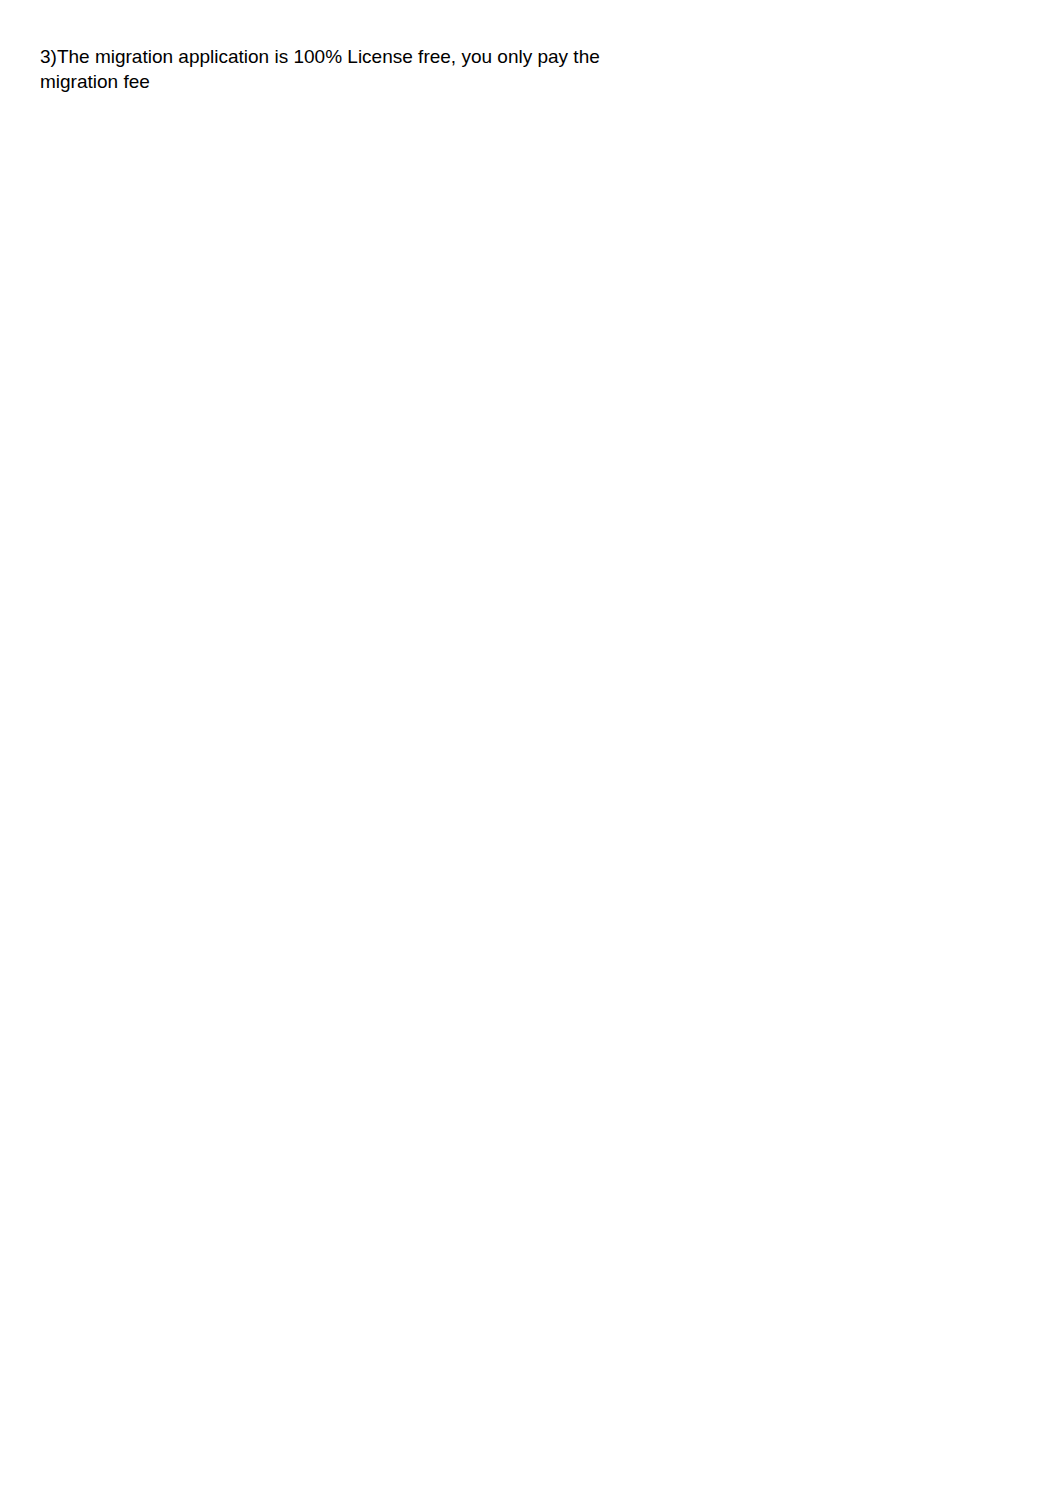3)The migration application is 100% License free, you only pay the migration fee